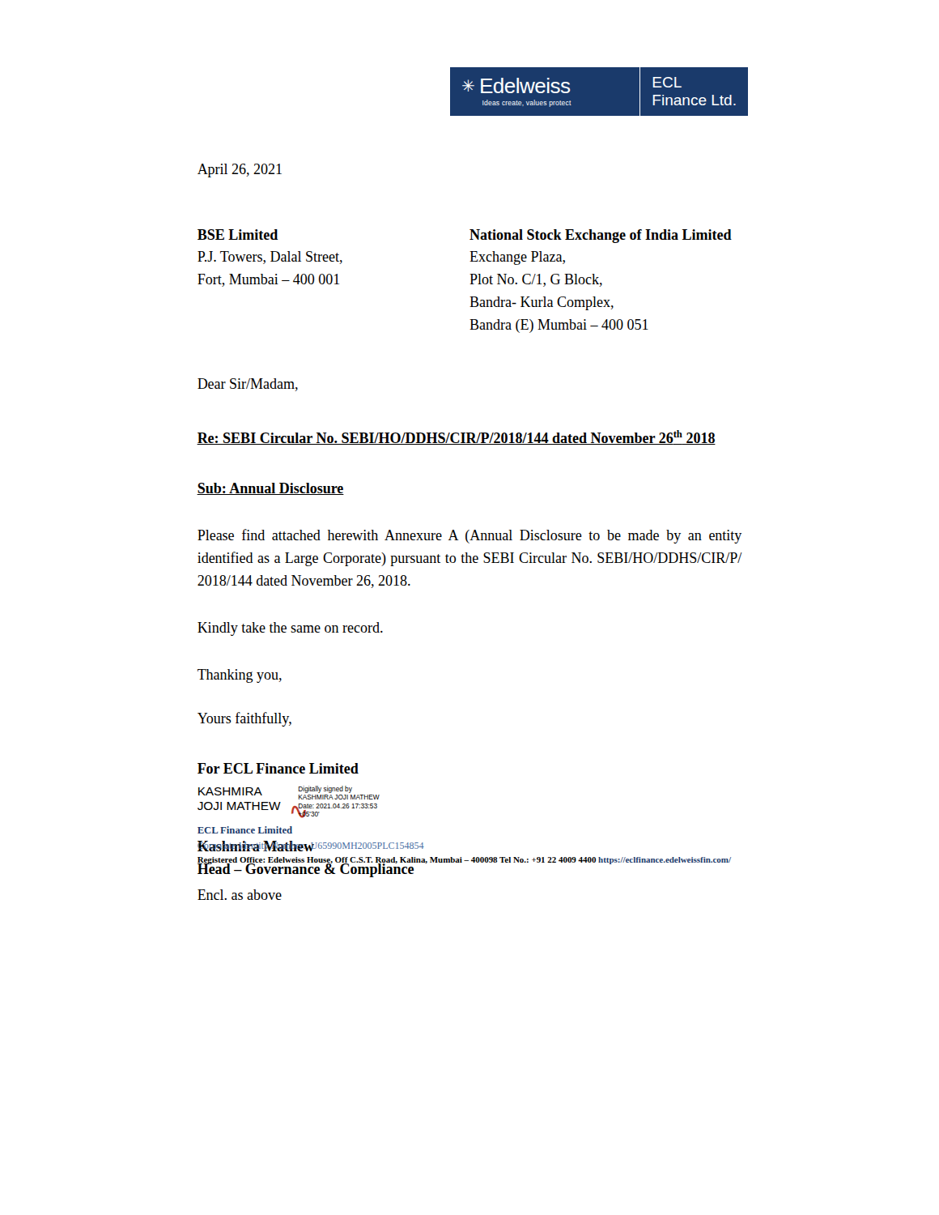✳Edelweiss
Ideas create, values protect
ECL
Finance Ltd.
April 26, 2021
BSE Limited
P.J. Towers, Dalal Street,
Fort, Mumbai – 400 001
National Stock Exchange of India Limited
Exchange Plaza,
Plot No. C/1, G Block,
Bandra- Kurla Complex,
Bandra (E) Mumbai – 400 051
Dear Sir/Madam,
Re: SEBI Circular No. SEBI/HO/DDHS/CIR/P/2018/144 dated November 26th 2018
Sub: Annual Disclosure
Please find attached herewith Annexure A (Annual Disclosure to be made by an entity identified as a Large Corporate) pursuant to the SEBI Circular No. SEBI/HO/DDHS/CIR/P/ 2018/144 dated November 26, 2018.
Kindly take the same on record.
Thanking you,
Yours faithfully,
For ECL Finance Limited
KASHMIRA
JOJI MATHEW
∿
Digitally signed by
KASHMIRA JOJI MATHEW
Date: 2021.04.26 17:33:53
+05'30'
Kashmira Mathew
Head – Governance & Compliance
Encl. as above
ECL Finance Limited
Corporate Identity Number: U65990MH2005PLC154854
Registered Office: Edelweiss House, Off C.S.T. Road, Kalina, Mumbai – 400098 Tel No.: +91 22 4009 4400 https://eclfinance.edelweissfin.com/